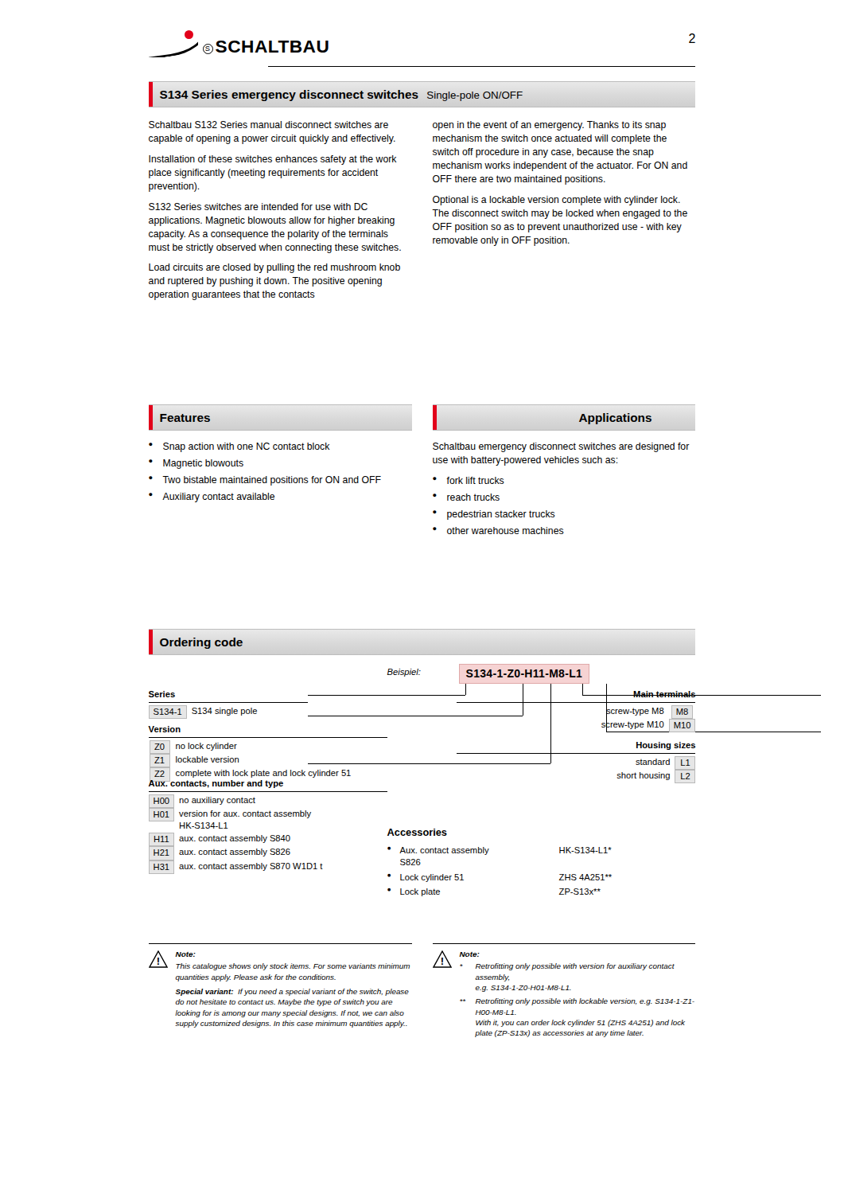SSCHALTBAU
2
S134 Series emergency disconnect switches Single-pole ON/OFF
Schaltbau S132 Series manual disconnect switches are capable of opening a power circuit quickly and effectively.
Installation of these switches enhances safety at the work place significantly (meeting requirements for accident prevention).
S132 Series switches are intended for use with DC applications. Magnetic blowouts allow for higher breaking capacity. As a consequence the polarity of the terminals must be strictly observed when connecting these switches.
Load circuits are closed by pulling the red mushroom knob and ruptered by pushing it down. The positive opening operation guarantees that the contacts
open in the event of an emergency. Thanks to its snap mechanism the switch once actuated will complete the switch off procedure in any case, because the snap mechanism works independent of the actuator. For ON and OFF there are two maintained positions.
Optional is a lockable version complete with cylinder lock. The disconnect switch may be locked when engaged to the OFF position so as to prevent unauthorized use - with key removable only in OFF position.
Features
Applications
Snap action with one NC contact block
Magnetic blowouts
Two bistable maintained positions for ON and OFF
Auxiliary contact available
Schaltbau emergency disconnect switches are designed for use with battery-powered vehicles such as:
fork lift trucks
reach trucks
pedestrian stacker trucks
other warehouse machines
Ordering code
Beispiel:
S134-1-Z0-H11-M8-L1
Series
| S134-1 | S134 single pole |
Version
| Z0 | no lock cylinder |
| Z1 | lockable version |
| Z2 | complete with lock plate and lock cylinder 51 |
Aux. contacts, number and type
| H00 | no auxiliary contact |
| H01 | version for aux. contact assembly HK-S134-L1 |
| H11 | aux. contact assembly S840 |
| H21 | aux. contact assembly S826 |
| H31 | aux. contact assembly S870 W1D1 t |
Main terminals
| screw-type M8 | M8 |
| screw-type M10 | M10 |
Housing sizes
| standard | L1 |
| short housing | L2 |
Accessories
Aux. contact assembly
S826 HK-S134-L1*
Lock cylinder 51 ZHS 4A251**
Lock plate ZP-S13x**
!
Note:
This catalogue shows only stock items. For some variants minimum quantities apply. Please ask for the conditions.
Special variant: If you need a special variant of the switch, please do not hesitate to contact us. Maybe the type of switch you are looking for is among our many special designs. If not, we can also supply customized designs. In this case minimum quantities apply..
!
Note:
*Retrofitting only possible with version for auxiliary contact assembly,
e.g. S134-1-Z0-H01-M8-L1.
**Retrofitting only possible with lockable version, e.g. S134-1-Z1-H00-M8-L1.
With it, you can order lock cylinder 51 (ZHS 4A251) and lock plate (ZP-S13x) as accessories at any time later.